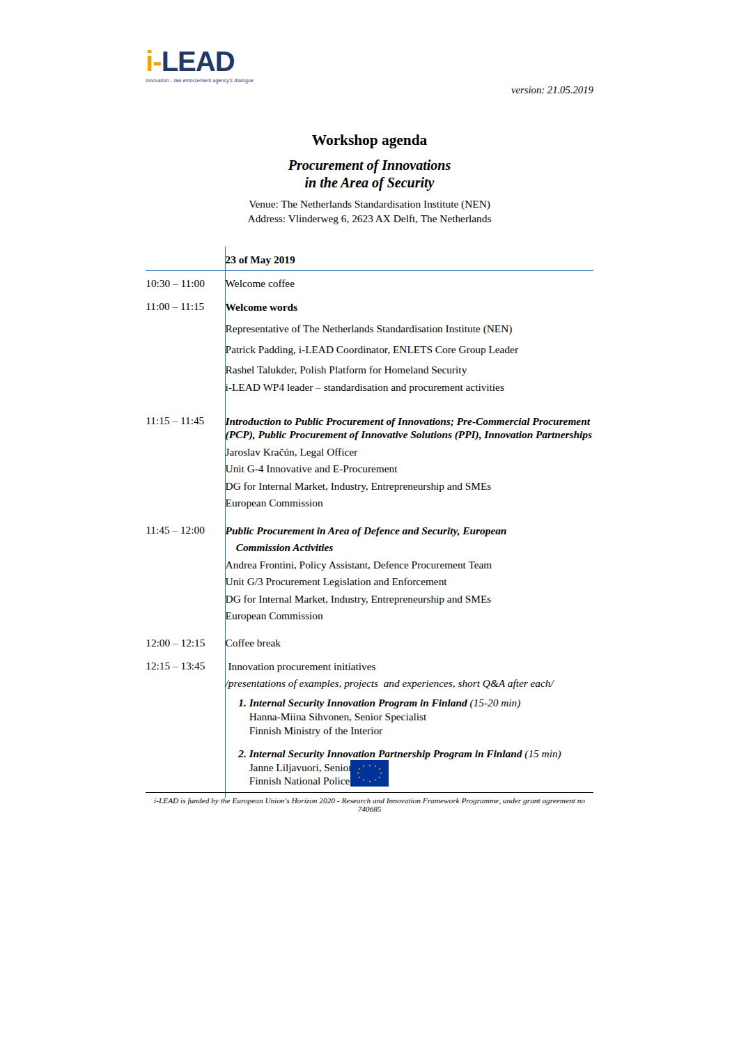i-LEAD
innovation - law enforcement agency's dialogue
version: 21.05.2019
Workshop agenda
Procurement of Innovations
in the Area of Security
Venue: The Netherlands Standardisation Institute (NEN)
Address: Vlinderweg 6, 2623 AX Delft, The Netherlands
| | | 23 of May 2019 |
| 10:30 – 11:00 | | Welcome coffee |
| 11:00 – 11:15 | | Welcome words Representative of The Netherlands Standardisation Institute (NEN) Patrick Padding, i-LEAD Coordinator, ENLETS Core Group Leader Rashel Talukder, Polish Platform for Homeland Security i-LEAD WP4 leader – standardisation and procurement activities |
| 11:15 – 11:45 | | Introduction to Public Procurement of Innovations; Pre-Commercial Procurement (PCP), Public Procurement of Innovative Solutions (PPI), Innovation Partnerships Jaroslav Kračún, Legal Officer Unit G-4 Innovative and E-Procurement DG for Internal Market, Industry, Entrepreneurship and SMEs European Commission |
| 11:45 – 12:00 | | Public Procurement in Area of Defence and Security, European Commission Activities Andrea Frontini, Policy Assistant, Defence Procurement Team Unit G/3 Procurement Legislation and Enforcement DG for Internal Market, Industry, Entrepreneurship and SMEs European Commission |
| 12:00 – 12:15 | | Coffee break |
| 12:15 – 13:45 | | Innovation procurement initiatives /presentations of examples, projects and experiences, short Q&A after each/ Internal Security Innovation Program in Finland (15-20 min) Hanna-Miina Sihvonen, Senior Specialist Finnish Ministry of the Interior Internal Security Innovation Partnership Program in Finland (15 min) Janne Liljavuori, Senior Adviser Finnish National Police Board |
★ ★ ★ ★ ★ ★ ★ ★ ★ ★ ★ ★
i-LEAD is funded by the European Union's Horizon 2020 - Research and Innovation Framework Programme, under grant agreement no 740685